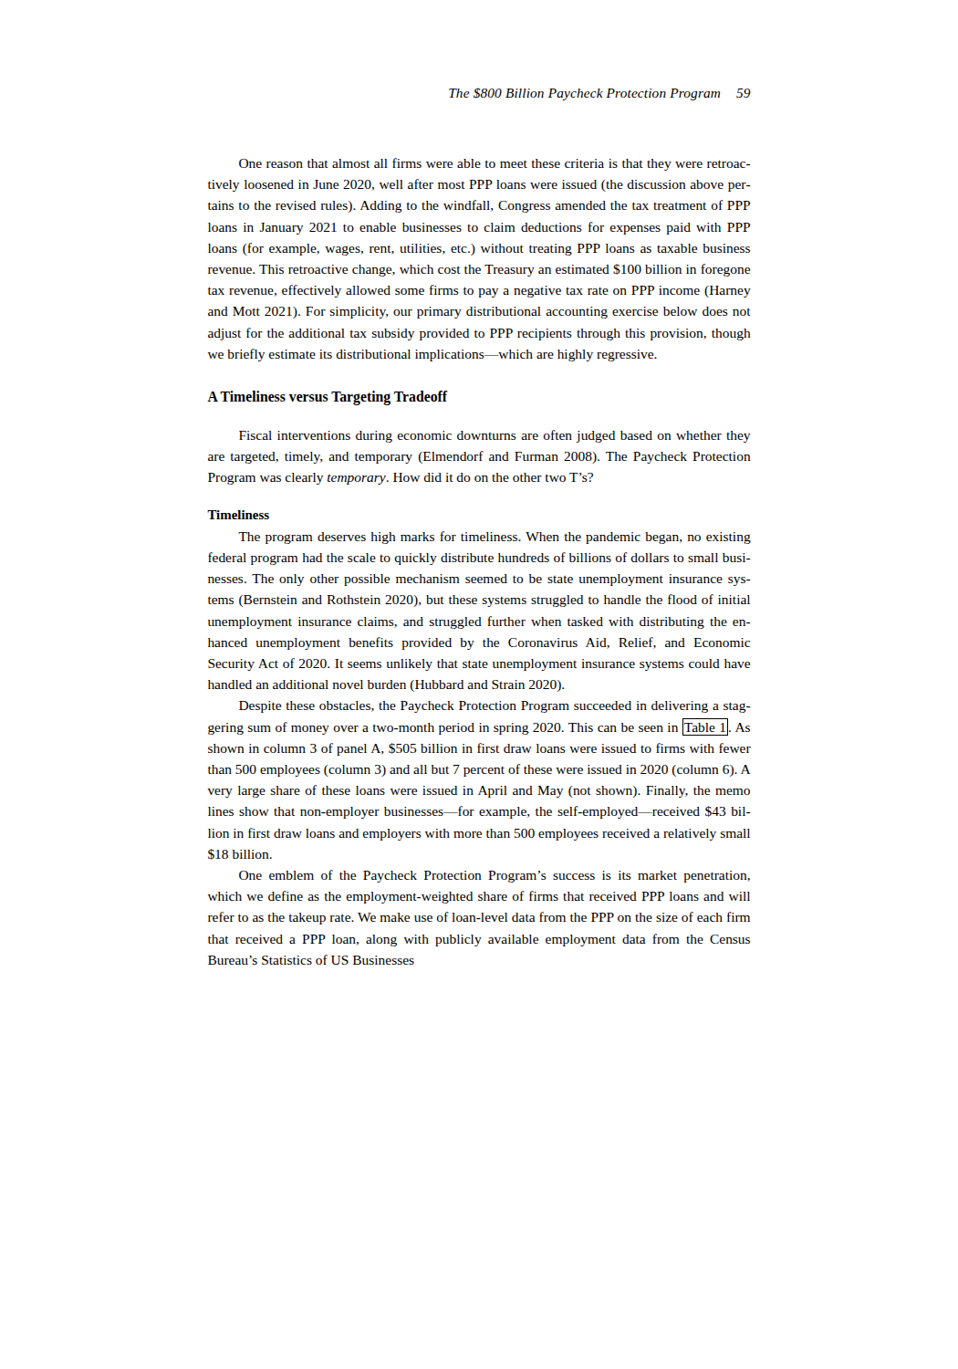The $800 Billion Paycheck Protection Program 59
One reason that almost all firms were able to meet these criteria is that they were retroactively loosened in June 2020, well after most PPP loans were issued (the discussion above pertains to the revised rules). Adding to the windfall, Congress amended the tax treatment of PPP loans in January 2021 to enable businesses to claim deductions for expenses paid with PPP loans (for example, wages, rent, utilities, etc.) without treating PPP loans as taxable business revenue. This retroactive change, which cost the Treasury an estimated $100 billion in foregone tax revenue, effectively allowed some firms to pay a negative tax rate on PPP income (Harney and Mott 2021). For simplicity, our primary distributional accounting exercise below does not adjust for the additional tax subsidy provided to PPP recipients through this provision, though we briefly estimate its distributional implications—which are highly regressive.
A Timeliness versus Targeting Tradeoff
Fiscal interventions during economic downturns are often judged based on whether they are targeted, timely, and temporary (Elmendorf and Furman 2008). The Paycheck Protection Program was clearly temporary. How did it do on the other two T’s?
Timeliness
The program deserves high marks for timeliness. When the pandemic began, no existing federal program had the scale to quickly distribute hundreds of billions of dollars to small businesses. The only other possible mechanism seemed to be state unemployment insurance systems (Bernstein and Rothstein 2020), but these systems struggled to handle the flood of initial unemployment insurance claims, and struggled further when tasked with distributing the enhanced unemployment benefits provided by the Coronavirus Aid, Relief, and Economic Security Act of 2020. It seems unlikely that state unemployment insurance systems could have handled an additional novel burden (Hubbard and Strain 2020).
Despite these obstacles, the Paycheck Protection Program succeeded in delivering a staggering sum of money over a two-month period in spring 2020. This can be seen in Table 1. As shown in column 3 of panel A, $505 billion in first draw loans were issued to firms with fewer than 500 employees (column 3) and all but 7 percent of these were issued in 2020 (column 6). A very large share of these loans were issued in April and May (not shown). Finally, the memo lines show that non-employer businesses—for example, the self-employed—received $43 billion in first draw loans and employers with more than 500 employees received a relatively small $18 billion.
One emblem of the Paycheck Protection Program’s success is its market penetration, which we define as the employment-weighted share of firms that received PPP loans and will refer to as the takeup rate. We make use of loan-level data from the PPP on the size of each firm that received a PPP loan, along with publicly available employment data from the Census Bureau’s Statistics of US Businesses